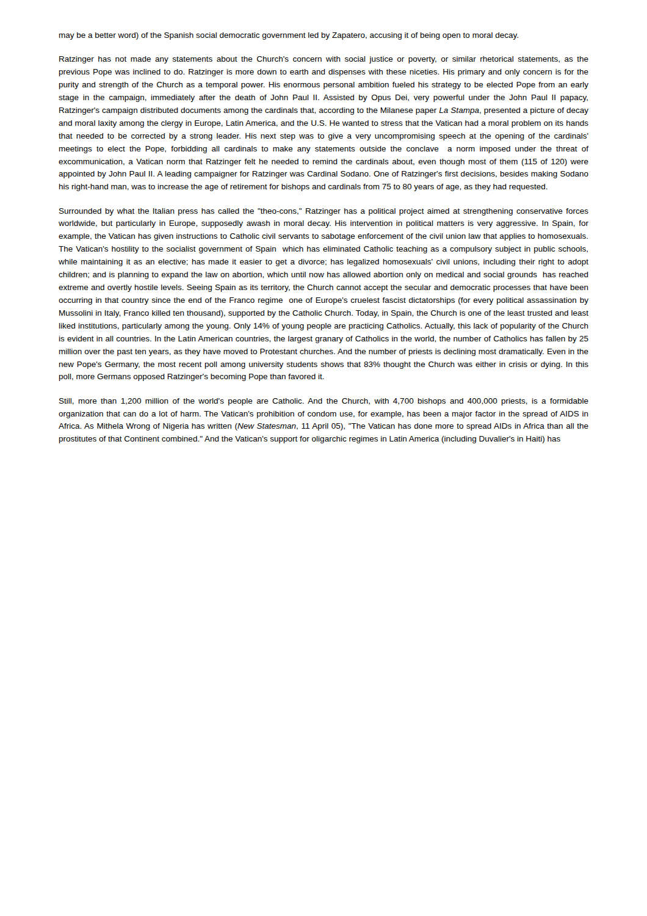may be a better word) of the Spanish social democratic government led by Zapatero, accusing it of being open to moral decay.
Ratzinger has not made any statements about the Church's concern with social justice or poverty, or similar rhetorical statements, as the previous Pope was inclined to do. Ratzinger is more down to earth and dispenses with these niceties. His primary and only concern is for the purity and strength of the Church as a temporal power. His enormous personal ambition fueled his strategy to be elected Pope from an early stage in the campaign, immediately after the death of John Paul II. Assisted by Opus Dei, very powerful under the John Paul II papacy, Ratzinger's campaign distributed documents among the cardinals that, according to the Milanese paper La Stampa, presented a picture of decay and moral laxity among the clergy in Europe, Latin America, and the U.S. He wanted to stress that the Vatican had a moral problem on its hands that needed to be corrected by a strong leader. His next step was to give a very uncompromising speech at the opening of the cardinals' meetings to elect the Pope, forbidding all cardinals to make any statements outside the conclave a norm imposed under the threat of excommunication, a Vatican norm that Ratzinger felt he needed to remind the cardinals about, even though most of them (115 of 120) were appointed by John Paul II. A leading campaigner for Ratzinger was Cardinal Sodano. One of Ratzinger's first decisions, besides making Sodano his right-hand man, was to increase the age of retirement for bishops and cardinals from 75 to 80 years of age, as they had requested.
Surrounded by what the Italian press has called the "theo-cons," Ratzinger has a political project aimed at strengthening conservative forces worldwide, but particularly in Europe, supposedly awash in moral decay. His intervention in political matters is very aggressive. In Spain, for example, the Vatican has given instructions to Catholic civil servants to sabotage enforcement of the civil union law that applies to homosexuals. The Vatican's hostility to the socialist government of Spain which has eliminated Catholic teaching as a compulsory subject in public schools, while maintaining it as an elective; has made it easier to get a divorce; has legalized homosexuals' civil unions, including their right to adopt children; and is planning to expand the law on abortion, which until now has allowed abortion only on medical and social grounds has reached extreme and overtly hostile levels. Seeing Spain as its territory, the Church cannot accept the secular and democratic processes that have been occurring in that country since the end of the Franco regime one of Europe's cruelest fascist dictatorships (for every political assassination by Mussolini in Italy, Franco killed ten thousand), supported by the Catholic Church. Today, in Spain, the Church is one of the least trusted and least liked institutions, particularly among the young. Only 14% of young people are practicing Catholics. Actually, this lack of popularity of the Church is evident in all countries. In the Latin American countries, the largest granary of Catholics in the world, the number of Catholics has fallen by 25 million over the past ten years, as they have moved to Protestant churches. And the number of priests is declining most dramatically. Even in the new Pope's Germany, the most recent poll among university students shows that 83% thought the Church was either in crisis or dying. In this poll, more Germans opposed Ratzinger's becoming Pope than favored it.
Still, more than 1,200 million of the world's people are Catholic. And the Church, with 4,700 bishops and 400,000 priests, is a formidable organization that can do a lot of harm. The Vatican's prohibition of condom use, for example, has been a major factor in the spread of AIDS in Africa. As Mithela Wrong of Nigeria has written (New Statesman, 11 April 05), "The Vatican has done more to spread AIDs in Africa than all the prostitutes of that Continent combined." And the Vatican's support for oligarchic regimes in Latin America (including Duvalier's in Haiti) has